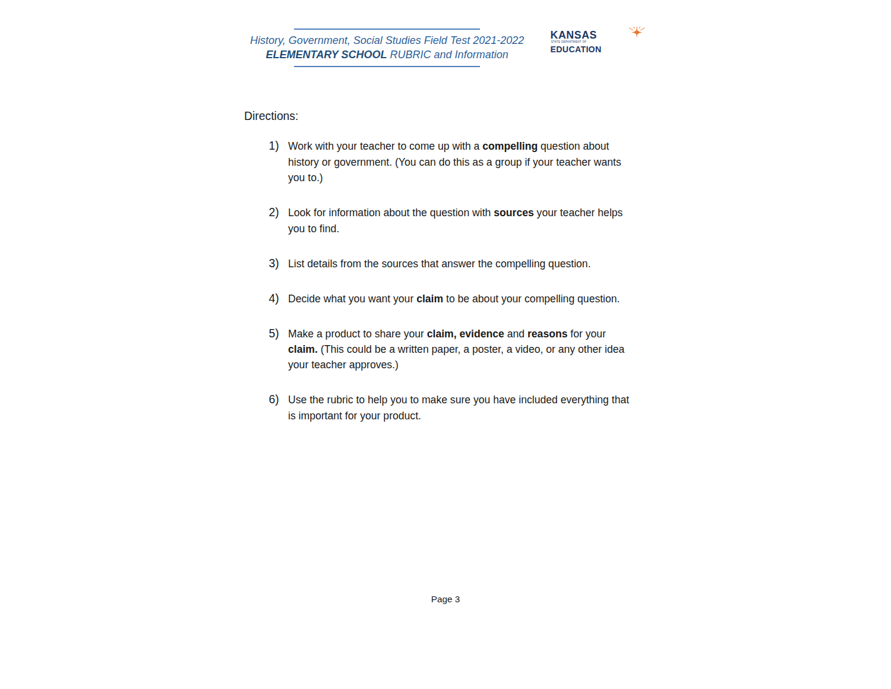History, Government, Social Studies Field Test 2021-2022
ELEMENTARY SCHOOL RUBRIC and Information
KANSAS STATE DEPARTMENT OF EDUCATION
Directions:
1) Work with your teacher to come up with a compelling question about history or government. (You can do this as a group if your teacher wants you to.)
2) Look for information about the question with sources your teacher helps you to find.
3) List details from the sources that answer the compelling question.
4) Decide what you want your claim to be about your compelling question.
5) Make a product to share your claim, evidence and reasons for your claim. (This could be a written paper, a poster, a video, or any other idea your teacher approves.)
6) Use the rubric to help you to make sure you have included everything that is important for your product.
Page 3